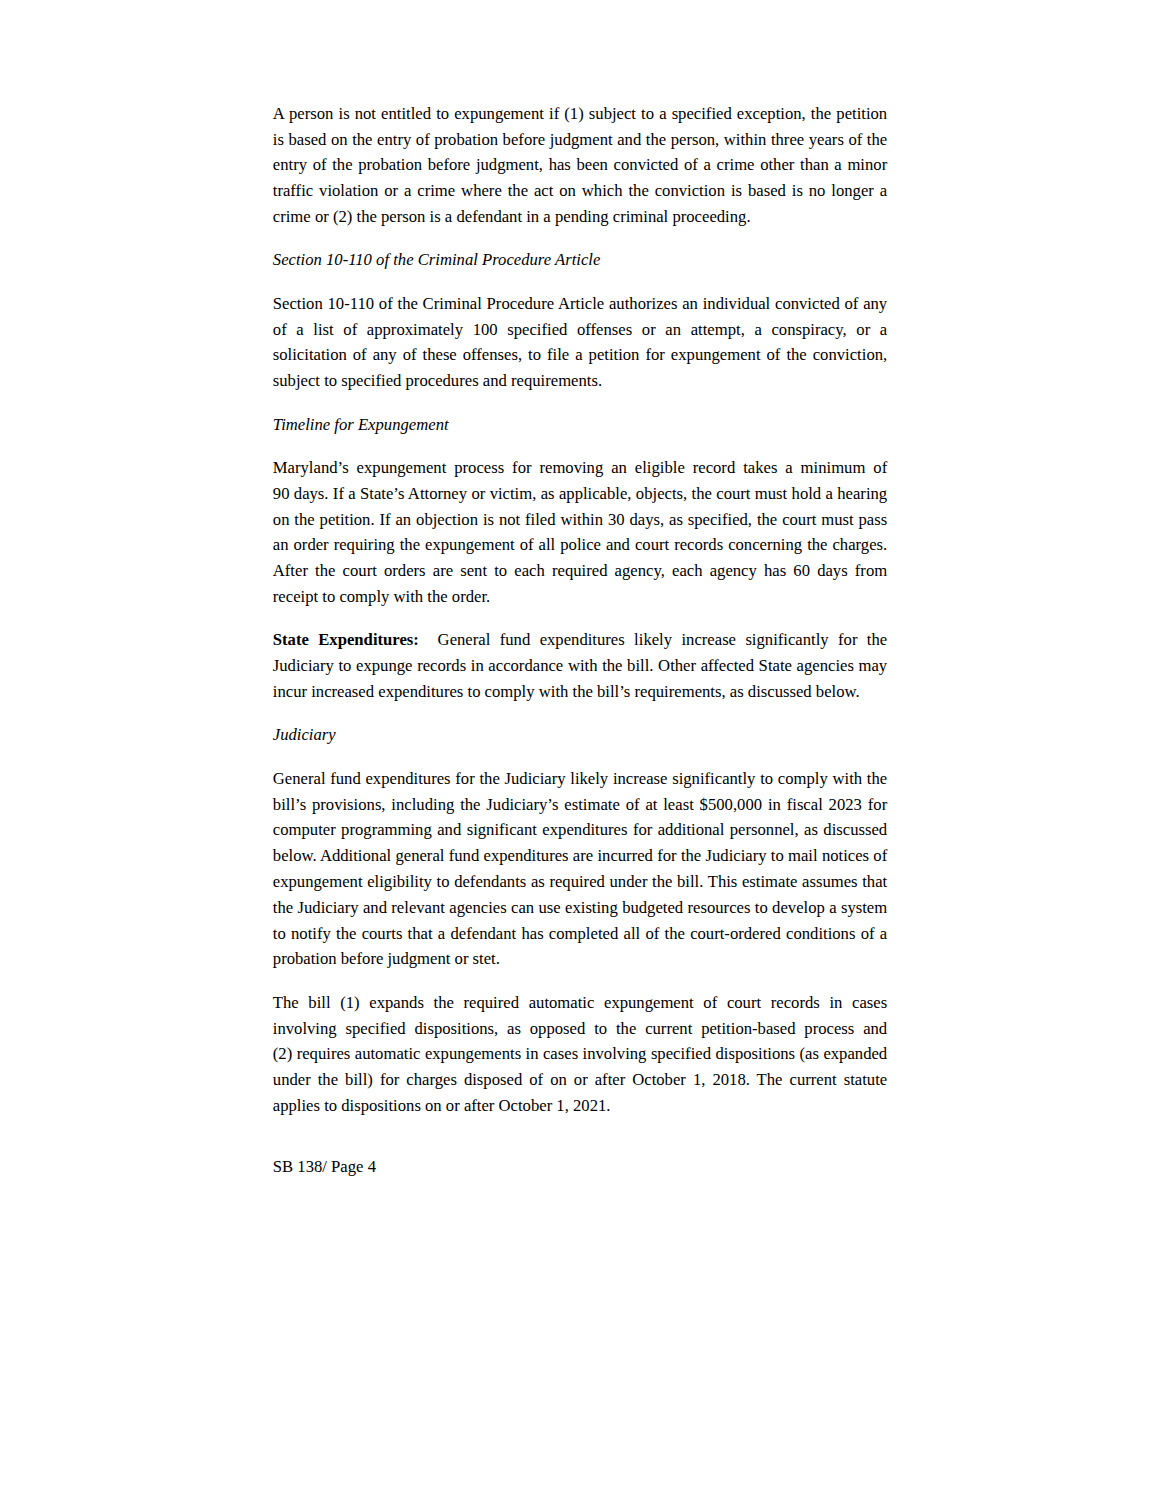A person is not entitled to expungement if (1) subject to a specified exception, the petition is based on the entry of probation before judgment and the person, within three years of the entry of the probation before judgment, has been convicted of a crime other than a minor traffic violation or a crime where the act on which the conviction is based is no longer a crime or (2) the person is a defendant in a pending criminal proceeding.
Section 10-110 of the Criminal Procedure Article
Section 10-110 of the Criminal Procedure Article authorizes an individual convicted of any of a list of approximately 100 specified offenses or an attempt, a conspiracy, or a solicitation of any of these offenses, to file a petition for expungement of the conviction, subject to specified procedures and requirements.
Timeline for Expungement
Maryland’s expungement process for removing an eligible record takes a minimum of 90 days. If a State’s Attorney or victim, as applicable, objects, the court must hold a hearing on the petition. If an objection is not filed within 30 days, as specified, the court must pass an order requiring the expungement of all police and court records concerning the charges. After the court orders are sent to each required agency, each agency has 60 days from receipt to comply with the order.
State Expenditures: General fund expenditures likely increase significantly for the Judiciary to expunge records in accordance with the bill. Other affected State agencies may incur increased expenditures to comply with the bill’s requirements, as discussed below.
Judiciary
General fund expenditures for the Judiciary likely increase significantly to comply with the bill’s provisions, including the Judiciary’s estimate of at least $500,000 in fiscal 2023 for computer programming and significant expenditures for additional personnel, as discussed below. Additional general fund expenditures are incurred for the Judiciary to mail notices of expungement eligibility to defendants as required under the bill. This estimate assumes that the Judiciary and relevant agencies can use existing budgeted resources to develop a system to notify the courts that a defendant has completed all of the court-ordered conditions of a probation before judgment or stet.
The bill (1) expands the required automatic expungement of court records in cases involving specified dispositions, as opposed to the current petition-based process and (2) requires automatic expungements in cases involving specified dispositions (as expanded under the bill) for charges disposed of on or after October 1, 2018. The current statute applies to dispositions on or after October 1, 2021.
SB 138/ Page 4